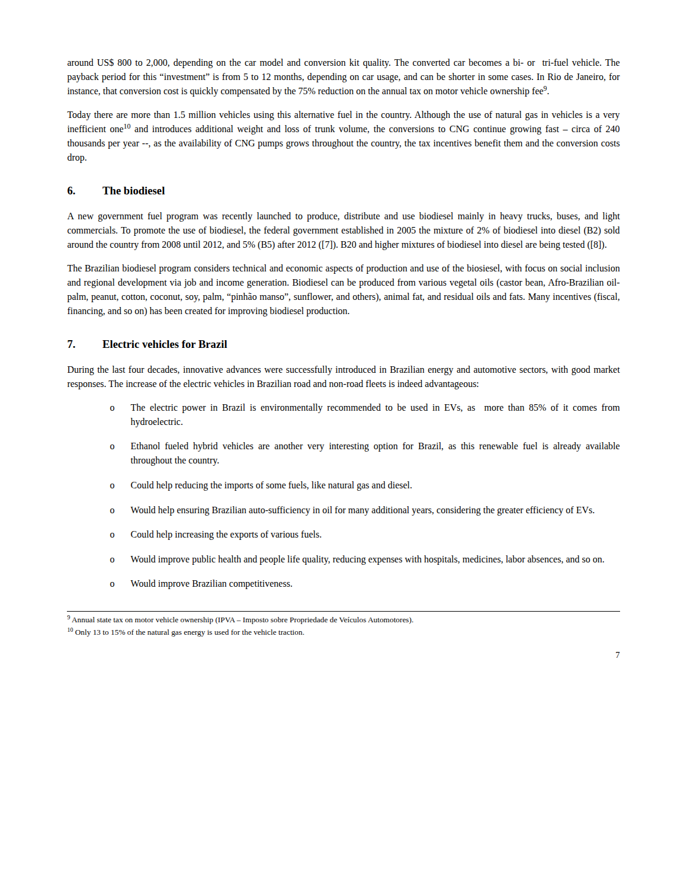around US$ 800 to 2,000, depending on the car model and conversion kit quality. The converted car becomes a bi- or tri-fuel vehicle. The payback period for this “investment” is from 5 to 12 months, depending on car usage, and can be shorter in some cases. In Rio de Janeiro, for instance, that conversion cost is quickly compensated by the 75% reduction on the annual tax on motor vehicle ownership fee9.
Today there are more than 1.5 million vehicles using this alternative fuel in the country. Although the use of natural gas in vehicles is a very inefficient one10 and introduces additional weight and loss of trunk volume, the conversions to CNG continue growing fast – circa of 240 thousands per year --, as the availability of CNG pumps grows throughout the country, the tax incentives benefit them and the conversion costs drop.
6. The biodiesel
A new government fuel program was recently launched to produce, distribute and use biodiesel mainly in heavy trucks, buses, and light commercials. To promote the use of biodiesel, the federal government established in 2005 the mixture of 2% of biodiesel into diesel (B2) sold around the country from 2008 until 2012, and 5% (B5) after 2012 ([7]). B20 and higher mixtures of biodiesel into diesel are being tested ([8]).
The Brazilian biodiesel program considers technical and economic aspects of production and use of the biosiesel, with focus on social inclusion and regional development via job and income generation. Biodiesel can be produced from various vegetal oils (castor bean, Afro-Brazilian oil-palm, peanut, cotton, coconut, soy, palm, “pinhão manso”, sunflower, and others), animal fat, and residual oils and fats. Many incentives (fiscal, financing, and so on) has been created for improving biodiesel production.
7. Electric vehicles for Brazil
During the last four decades, innovative advances were successfully introduced in Brazilian energy and automotive sectors, with good market responses. The increase of the electric vehicles in Brazilian road and non-road fleets is indeed advantageous:
The electric power in Brazil is environmentally recommended to be used in EVs, as more than 85% of it comes from hydroelectric.
Ethanol fueled hybrid vehicles are another very interesting option for Brazil, as this renewable fuel is already available throughout the country.
Could help reducing the imports of some fuels, like natural gas and diesel.
Would help ensuring Brazilian auto-sufficiency in oil for many additional years, considering the greater efficiency of EVs.
Could help increasing the exports of various fuels.
Would improve public health and people life quality, reducing expenses with hospitals, medicines, labor absences, and so on.
Would improve Brazilian competitiveness.
9 Annual state tax on motor vehicle ownership (IPVA – Imposto sobre Propriedade de Veículos Automotores).
10 Only 13 to 15% of the natural gas energy is used for the vehicle traction.
7